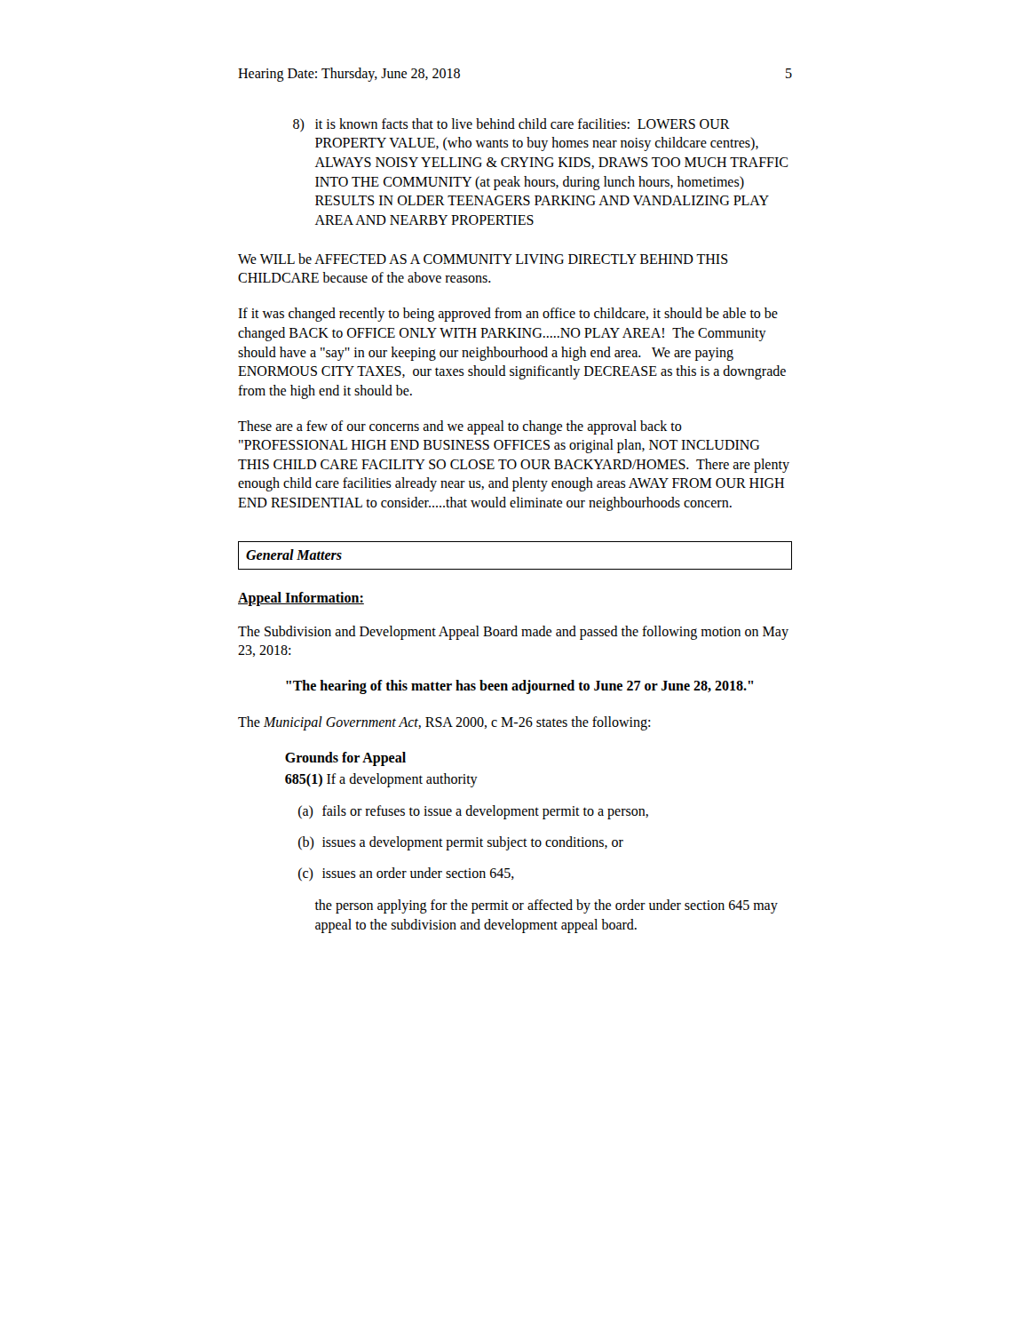Hearing Date: Thursday, June 28, 2018
5
8) it is known facts that to live behind child care facilities: LOWERS OUR PROPERTY VALUE, (who wants to buy homes near noisy childcare centres), ALWAYS NOISY YELLING & CRYING KIDS, DRAWS TOO MUCH TRAFFIC INTO THE COMMUNITY (at peak hours, during lunch hours, hometimes) RESULTS IN OLDER TEENAGERS PARKING AND VANDALIZING PLAY AREA AND NEARBY PROPERTIES
We WILL be AFFECTED AS A COMMUNITY LIVING DIRECTLY BEHIND THIS CHILDCARE because of the above reasons.
If it was changed recently to being approved from an office to childcare, it should be able to be changed BACK to OFFICE ONLY WITH PARKING.....NO PLAY AREA! The Community should have a "say" in our keeping our neighbourhood a high end area. We are paying ENORMOUS CITY TAXES, our taxes should significantly DECREASE as this is a downgrade from the high end it should be.
These are a few of our concerns and we appeal to change the approval back to "PROFESSIONAL HIGH END BUSINESS OFFICES as original plan, NOT INCLUDING THIS CHILD CARE FACILITY SO CLOSE TO OUR BACKYARD/HOMES. There are plenty enough child care facilities already near us, and plenty enough areas AWAY FROM OUR HIGH END RESIDENTIAL to consider.....that would eliminate our neighbourhoods concern.
General Matters
Appeal Information:
The Subdivision and Development Appeal Board made and passed the following motion on May 23, 2018:
"The hearing of this matter has been adjourned to June 27 or June 28, 2018."
The Municipal Government Act, RSA 2000, c M-26 states the following:
Grounds for Appeal
685(1) If a development authority
(a) fails or refuses to issue a development permit to a person,
(b) issues a development permit subject to conditions, or
(c) issues an order under section 645,
the person applying for the permit or affected by the order under section 645 may appeal to the subdivision and development appeal board.